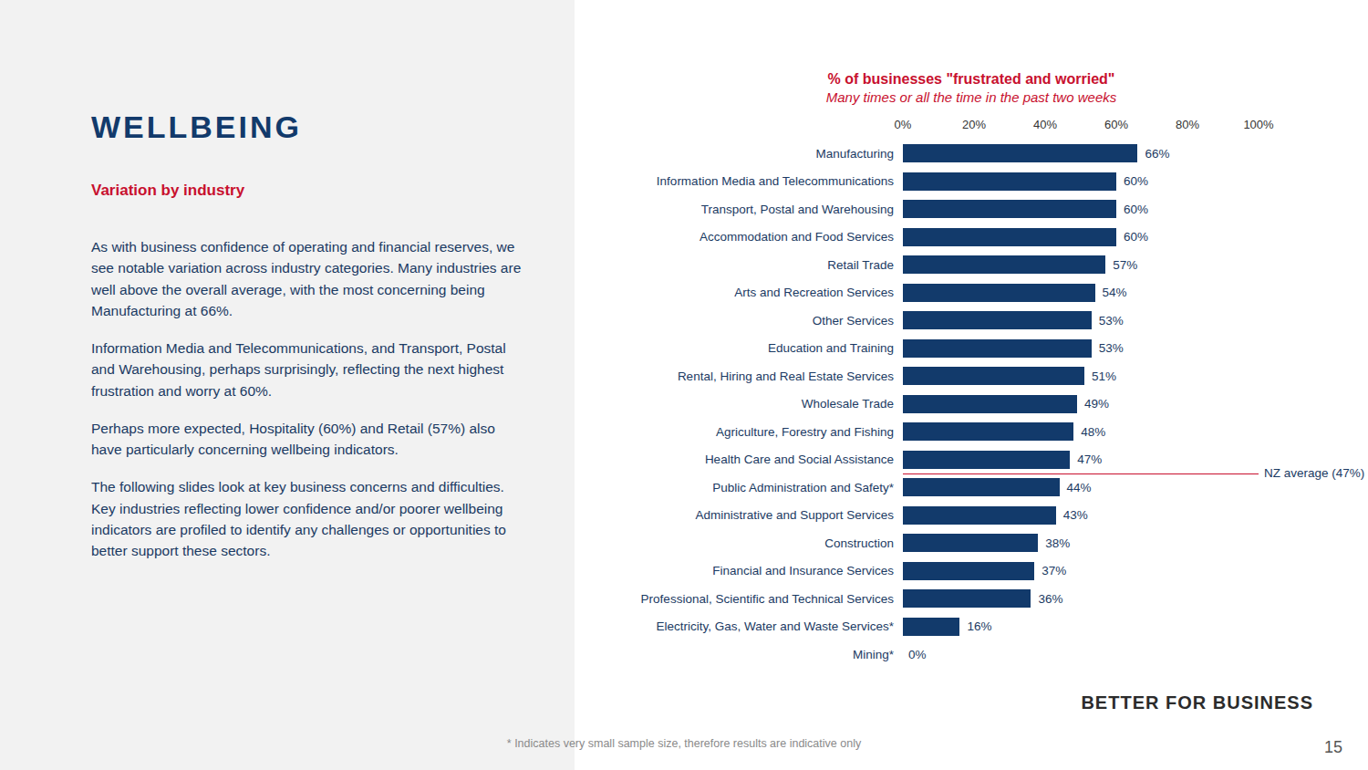WELLBEING
Variation by industry
As with business confidence of operating and financial reserves, we see notable variation across industry categories. Many industries are well above the overall average, with the most concerning being Manufacturing at 66%.
Information Media and Telecommunications, and Transport, Postal and Warehousing, perhaps surprisingly, reflecting the next highest frustration and worry at 60%.
Perhaps more expected, Hospitality (60%) and Retail (57%) also have particularly concerning wellbeing indicators.
The following slides look at key business concerns and difficulties. Key industries reflecting lower confidence and/or poorer wellbeing indicators are profiled to identify any challenges or opportunities to better support these sectors.
% of businesses "frustrated and worried" Many times or all the time in the past two weeks
0% 20% 40% 60% 80% 100%
Manufacturing
66%
Information Media and Telecommunications
60%
Transport, Postal and Warehousing
60%
Accommodation and Food Services
60%
Retail Trade
57%
Arts and Recreation Services
54%
Other Services
53%
Education and Training
53%
Rental, Hiring and Real Estate Services
51%
Wholesale Trade
49%
Agriculture, Forestry and Fishing
48%
Health Care and Social Assistance
47%
Public Administration and Safety*
44%
Administrative and Support Services
43%
Construction
38%
Financial and Insurance Services
37%
Professional, Scientific and Technical Services
36%
Electricity, Gas, Water and Waste Services*
16%
Mining*
0%
NZ average (47%)
BETTER FOR BUSINESS
* Indicates very small sample size, therefore results are indicative only
15